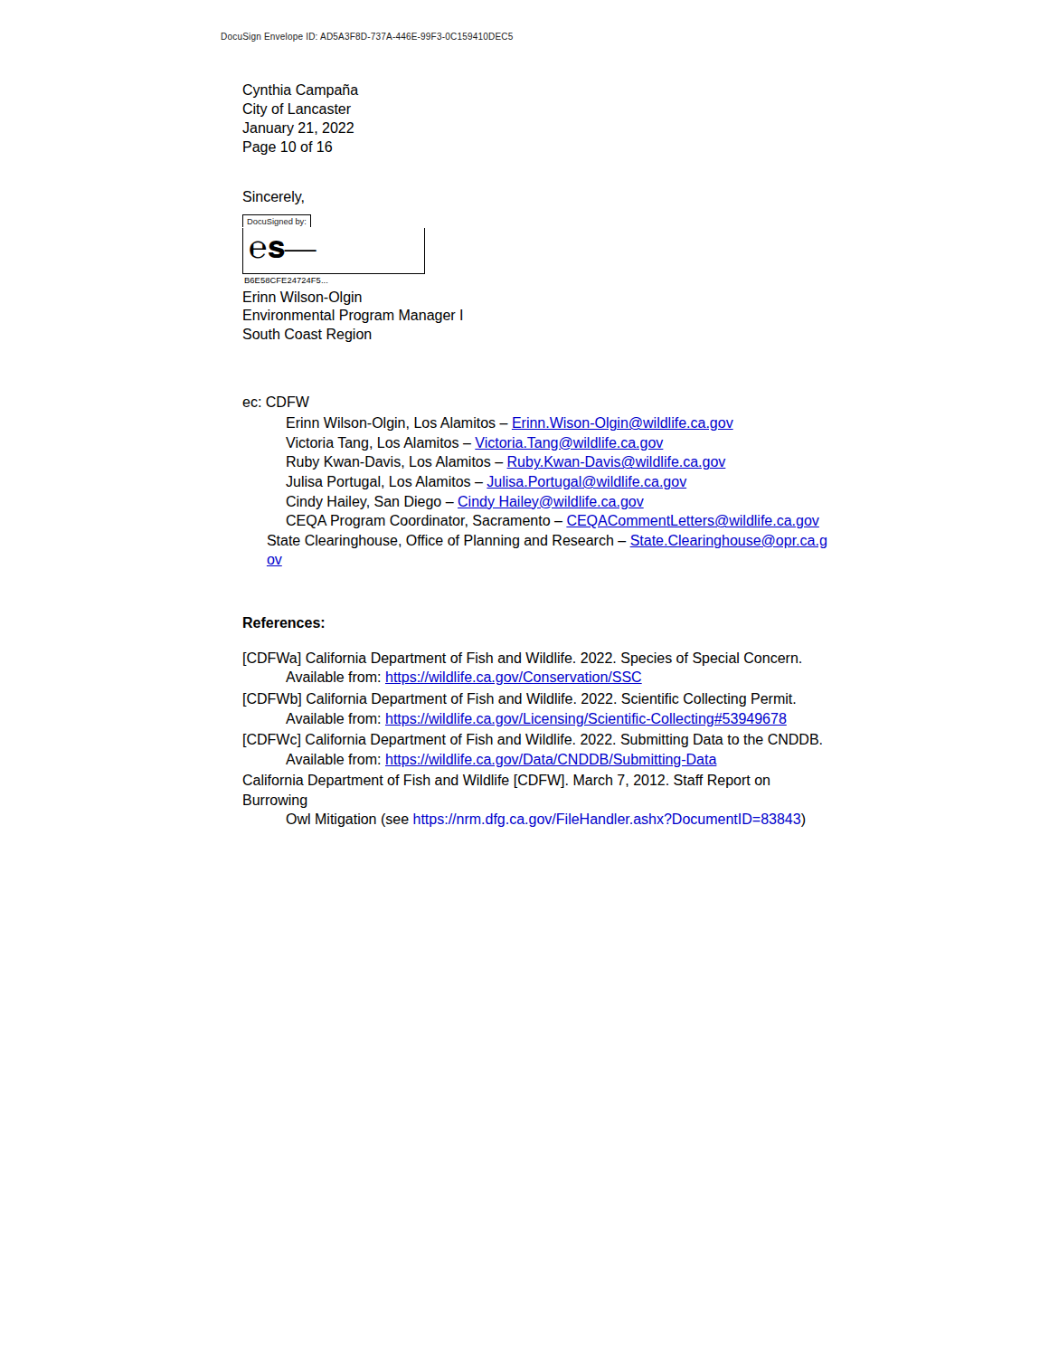DocuSign Envelope ID: AD5A3F8D-737A-446E-99F3-0C159410DEC5
Cynthia Campaña
City of Lancaster
January 21, 2022
Page 10 of 16
Sincerely,
DocuSigned by:
℮𝐬—
B6E58CFE24724F5...
Erinn Wilson-Olgin
Environmental Program Manager I
South Coast Region
ec: CDFW
Erinn Wilson-Olgin, Los Alamitos – Erinn.Wison-Olgin@wildlife.ca.gov
Victoria Tang, Los Alamitos – Victoria.Tang@wildlife.ca.gov
Ruby Kwan-Davis, Los Alamitos – Ruby.Kwan-Davis@wildlife.ca.gov
Julisa Portugal, Los Alamitos – Julisa.Portugal@wildlife.ca.gov
Cindy Hailey, San Diego – Cindy Hailey@wildlife.ca.gov
CEQA Program Coordinator, Sacramento – CEQACommentLetters@wildlife.ca.gov
State Clearinghouse, Office of Planning and Research – State.Clearinghouse@opr.ca.gov
References:
[CDFWa] California Department of Fish and Wildlife. 2022. Species of Special Concern. Available from: https://wildlife.ca.gov/Conservation/SSC
[CDFWb] California Department of Fish and Wildlife. 2022. Scientific Collecting Permit. Available from: https://wildlife.ca.gov/Licensing/Scientific-Collecting#53949678
[CDFWc] California Department of Fish and Wildlife. 2022. Submitting Data to the CNDDB. Available from: https://wildlife.ca.gov/Data/CNDDB/Submitting-Data
California Department of Fish and Wildlife [CDFW]. March 7, 2012. Staff Report on Burrowing Owl Mitigation (see https://nrm.dfg.ca.gov/FileHandler.ashx?DocumentID=83843)